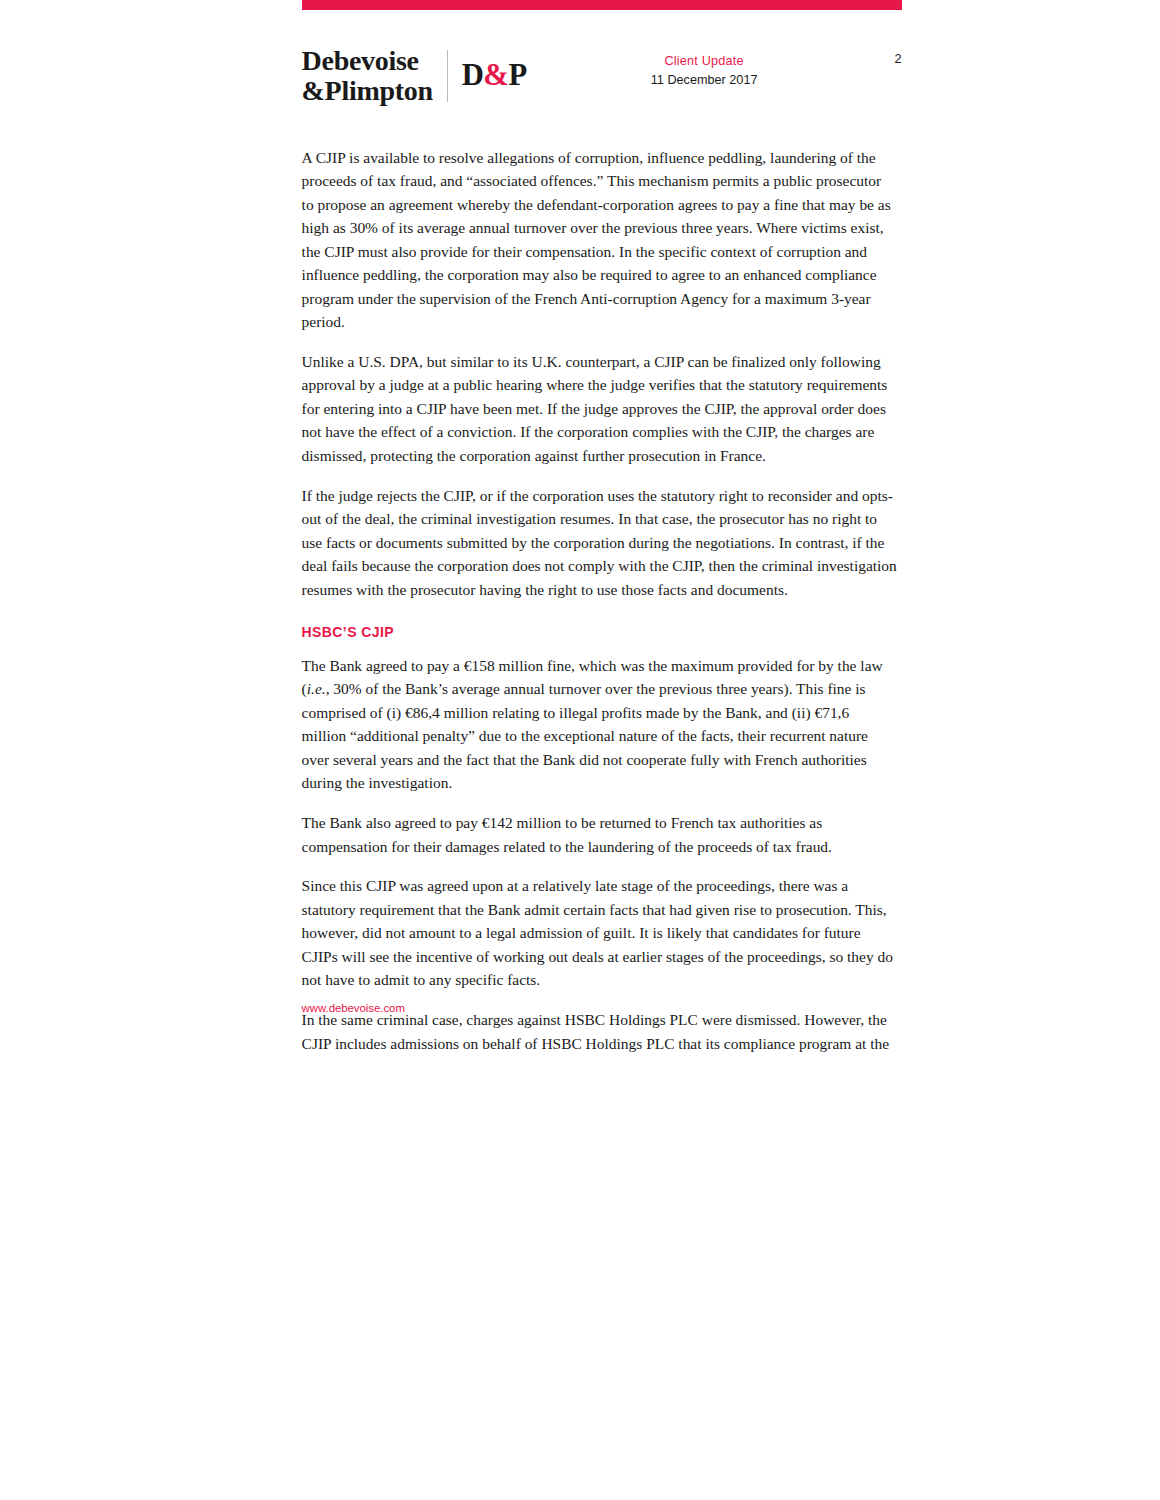Debevoise
&Plimpton
D&P
Client Update
11 December 2017
2
A CJIP is available to resolve allegations of corruption, influence peddling, laundering of the proceeds of tax fraud, and “associated offences.” This mechanism permits a public prosecutor to propose an agreement whereby the defendant-corporation agrees to pay a fine that may be as high as 30% of its average annual turnover over the previous three years. Where victims exist, the CJIP must also provide for their compensation. In the specific context of corruption and influence peddling, the corporation may also be required to agree to an enhanced compliance program under the supervision of the French Anti-corruption Agency for a maximum 3-year period.
Unlike a U.S. DPA, but similar to its U.K. counterpart, a CJIP can be finalized only following approval by a judge at a public hearing where the judge verifies that the statutory requirements for entering into a CJIP have been met. If the judge approves the CJIP, the approval order does not have the effect of a conviction. If the corporation complies with the CJIP, the charges are dismissed, protecting the corporation against further prosecution in France.
If the judge rejects the CJIP, or if the corporation uses the statutory right to reconsider and opts-out of the deal, the criminal investigation resumes. In that case, the prosecutor has no right to use facts or documents submitted by the corporation during the negotiations. In contrast, if the deal fails because the corporation does not comply with the CJIP, then the criminal investigation resumes with the prosecutor having the right to use those facts and documents.
HSBC’S CJIP
The Bank agreed to pay a €158 million fine, which was the maximum provided for by the law (i.e., 30% of the Bank’s average annual turnover over the previous three years). This fine is comprised of (i) €86,4 million relating to illegal profits made by the Bank, and (ii) €71,6 million “additional penalty” due to the exceptional nature of the facts, their recurrent nature over several years and the fact that the Bank did not cooperate fully with French authorities during the investigation.
The Bank also agreed to pay €142 million to be returned to French tax authorities as compensation for their damages related to the laundering of the proceeds of tax fraud.
Since this CJIP was agreed upon at a relatively late stage of the proceedings, there was a statutory requirement that the Bank admit certain facts that had given rise to prosecution. This, however, did not amount to a legal admission of guilt. It is likely that candidates for future CJIPs will see the incentive of working out deals at earlier stages of the proceedings, so they do not have to admit to any specific facts.
In the same criminal case, charges against HSBC Holdings PLC were dismissed. However, the CJIP includes admissions on behalf of HSBC Holdings PLC that its compliance program at the
www.debevoise.com